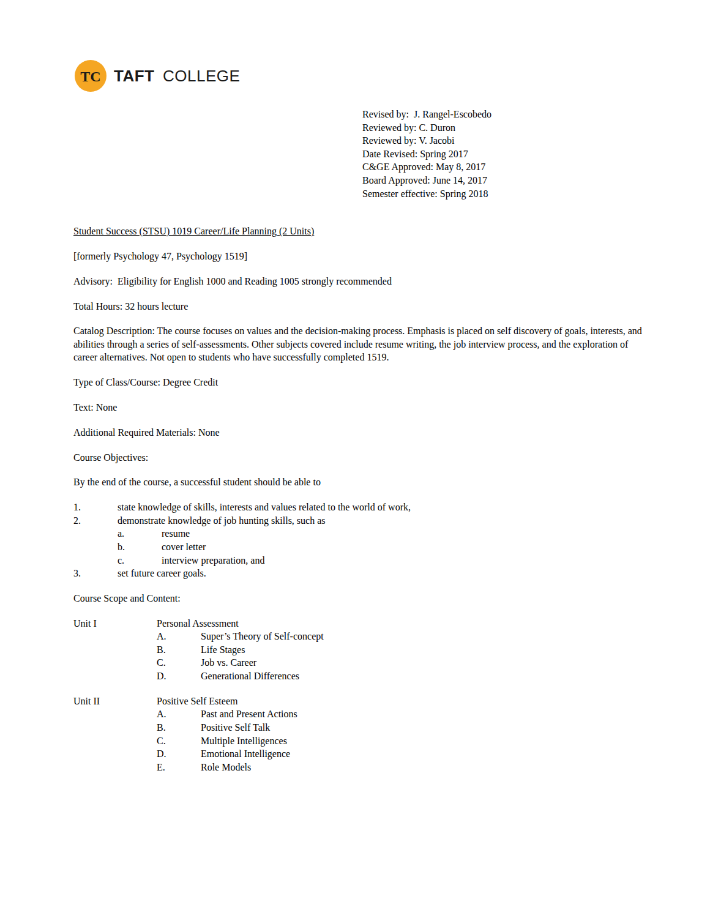TAFT COLLEGE TC TAFT COLLEGE
Revised by: J. Rangel-Escobedo
Reviewed by: C. Duron
Reviewed by: V. Jacobi
Date Revised: Spring 2017
C&GE Approved: May 8, 2017
Board Approved: June 14, 2017
Semester effective: Spring 2018
Student Success (STSU) 1019 Career/Life Planning (2 Units)
[formerly Psychology 47, Psychology 1519]
Advisory: Eligibility for English 1000 and Reading 1005 strongly recommended
Total Hours: 32 hours lecture
Catalog Description: The course focuses on values and the decision-making process. Emphasis is placed on self discovery of goals, interests, and abilities through a series of self-assessments. Other subjects covered include resume writing, the job interview process, and the exploration of career alternatives. Not open to students who have successfully completed 1519.
Type of Class/Course: Degree Credit
Text: None
Additional Required Materials: None
Course Objectives:
By the end of the course, a successful student should be able to
1. state knowledge of skills, interests and values related to the world of work,
2. demonstrate knowledge of job hunting skills, such as
a. resume
b. cover letter
c. interview preparation, and
3. set future career goals.
Course Scope and Content:
Unit I Personal Assessment
A. Super’s Theory of Self-concept
B. Life Stages
C. Job vs. Career
D. Generational Differences
Unit II Positive Self Esteem
A. Past and Present Actions
B. Positive Self Talk
C. Multiple Intelligences
D. Emotional Intelligence
E. Role Models